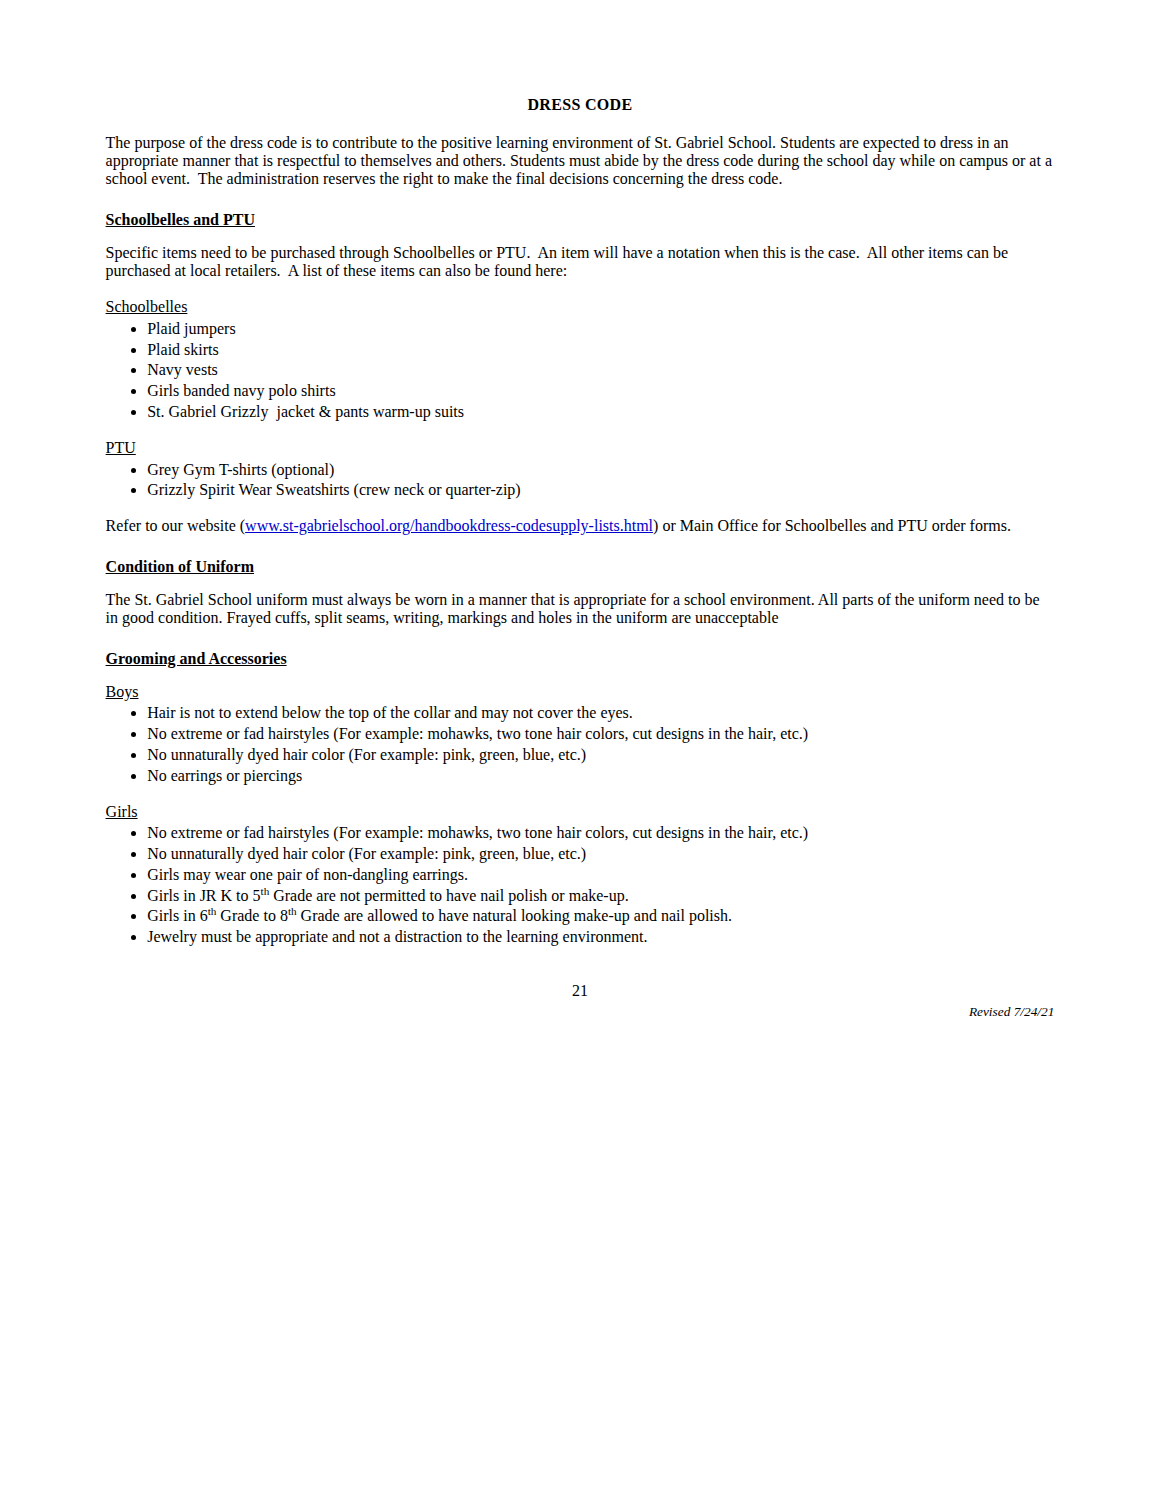DRESS CODE
The purpose of the dress code is to contribute to the positive learning environment of St. Gabriel School. Students are expected to dress in an appropriate manner that is respectful to themselves and others. Students must abide by the dress code during the school day while on campus or at a school event. The administration reserves the right to make the final decisions concerning the dress code.
Schoolbelles and PTU
Specific items need to be purchased through Schoolbelles or PTU. An item will have a notation when this is the case. All other items can be purchased at local retailers. A list of these items can also be found here:
Schoolbelles
Plaid jumpers
Plaid skirts
Navy vests
Girls banded navy polo shirts
St. Gabriel Grizzly jacket & pants warm-up suits
PTU
Grey Gym T-shirts (optional)
Grizzly Spirit Wear Sweatshirts (crew neck or quarter-zip)
Refer to our website (www.st-gabrielschool.org/handbookdress-codesupply-lists.html) or Main Office for Schoolbelles and PTU order forms.
Condition of Uniform
The St. Gabriel School uniform must always be worn in a manner that is appropriate for a school environment. All parts of the uniform need to be in good condition. Frayed cuffs, split seams, writing, markings and holes in the uniform are unacceptable
Grooming and Accessories
Boys
Hair is not to extend below the top of the collar and may not cover the eyes.
No extreme or fad hairstyles (For example: mohawks, two tone hair colors, cut designs in the hair, etc.)
No unnaturally dyed hair color (For example: pink, green, blue, etc.)
No earrings or piercings
Girls
No extreme or fad hairstyles (For example: mohawks, two tone hair colors, cut designs in the hair, etc.)
No unnaturally dyed hair color (For example: pink, green, blue, etc.)
Girls may wear one pair of non-dangling earrings.
Girls in JR K to 5th Grade are not permitted to have nail polish or make-up.
Girls in 6th Grade to 8th Grade are allowed to have natural looking make-up and nail polish.
Jewelry must be appropriate and not a distraction to the learning environment.
21
Revised 7/24/21